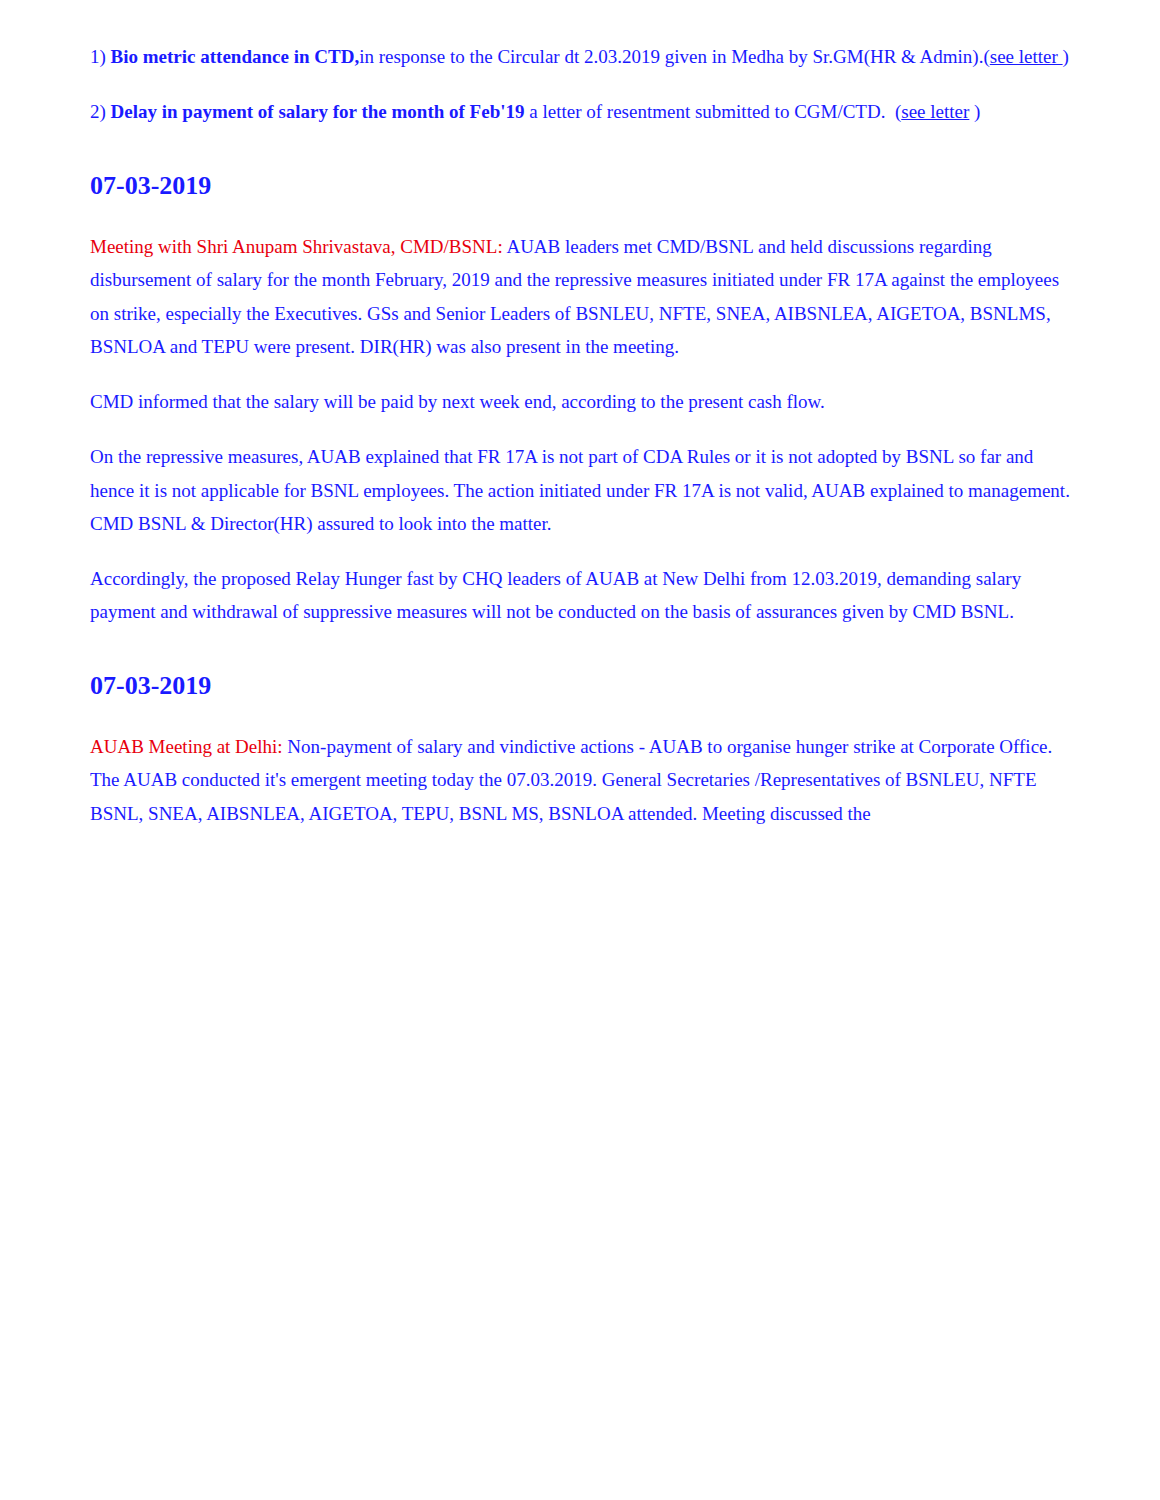1) Bio metric attendance in CTD, in response to the Circular dt 2.03.2019 given in Medha by Sr.GM(HR & Admin).(see letter )
2) Delay in payment of salary for the month of Feb'19 a letter of resentment submitted to CGM/CTD. (see letter )
07-03-2019
Meeting with Shri Anupam Shrivastava, CMD/BSNL: AUAB leaders met CMD/BSNL and held discussions regarding disbursement of salary for the month February, 2019 and the repressive measures initiated under FR 17A against the employees on strike, especially the Executives. GSs and Senior Leaders of BSNLEU, NFTE, SNEA, AIBSNLEA, AIGETOA, BSNLMS, BSNLOA and TEPU were present. DIR(HR) was also present in the meeting.
CMD informed that the salary will be paid by next week end, according to the present cash flow.
On the repressive measures, AUAB explained that FR 17A is not part of CDA Rules or it is not adopted by BSNL so far and hence it is not applicable for BSNL employees. The action initiated under FR 17A is not valid, AUAB explained to management. CMD BSNL & Director(HR) assured to look into the matter.
Accordingly, the proposed Relay Hunger fast by CHQ leaders of AUAB at New Delhi from 12.03.2019, demanding salary payment and withdrawal of suppressive measures will not be conducted on the basis of assurances given by CMD BSNL.
07-03-2019
AUAB Meeting at Delhi: Non-payment of salary and vindictive actions - AUAB to organise hunger strike at Corporate Office.
The AUAB conducted it's emergent meeting today the 07.03.2019. General Secretaries /Representatives of BSNLEU, NFTE BSNL, SNEA, AIBSNLEA, AIGETOA, TEPU, BSNL MS, BSNLOA attended. Meeting discussed the